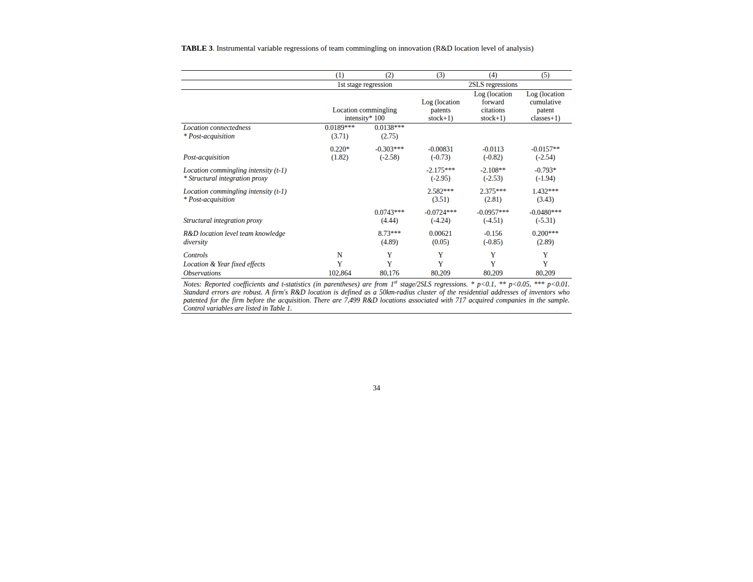TABLE 3. Instrumental variable regressions of team commingling on innovation (R&D location level of analysis)
| | (1) | (2) | (3) | (4) | (5) |
| | 1st stage regression | 2SLS regressions |
| | Location commingling intensity* 100 | Log (location patents stock+1) | Log (location forward citations stock+1) | Log (location cumulative patent classes+1) |
| Location connectedness * Post-acquisition | 0.0189*** (3.71) | 0.0138*** (2.75) | | | |
| Post-acquisition | 0.220* (1.82) | -0.303*** (-2.58) | -0.00831 (-0.73) | -0.0113 (-0.82) | -0.0157** (-2.54) |
| Location commingling intensity (t-1) * Structural integration proxy | | | -2.175*** (-2.95) | -2.108** (-2.53) | -0.793* (-1.94) |
| Location commingling intensity (t-1) * Post-acquisition | | | 2.582*** (3.51) | 2.375*** (2.81) | 1.432*** (3.43) |
| Structural integration proxy | | 0.0743*** (4.44) | -0.0724*** (-4.24) | -0.0957*** (-4.51) | -0.0480*** (-5.31) |
| R&D location level team knowledge diversity | | 8.73*** (4.89) | 0.00621 (0.05) | -0.156 (-0.85) | 0.200*** (2.89) |
| Controls | N | Y | Y | Y | Y |
| Location & Year fixed effects | Y | Y | Y | Y | Y |
| Observations | 102,864 | 80,176 | 80,209 | 80,209 | 80,209 |
| Notes: Reported coefficients and t-statistics (in parentheses) are from 1 st stage/2SLS regressions. * p<0.1, ** p<0.05, *** p<0.01. Standard errors are robust. A firm's R&D location is defined as a 50km-radius cluster of the residential addresses of inventors who patented for the firm before the acquisition. There are 7,499 R&D locations associated with 717 acquired companies in the sample. Control variables are listed in Table 1. |
34